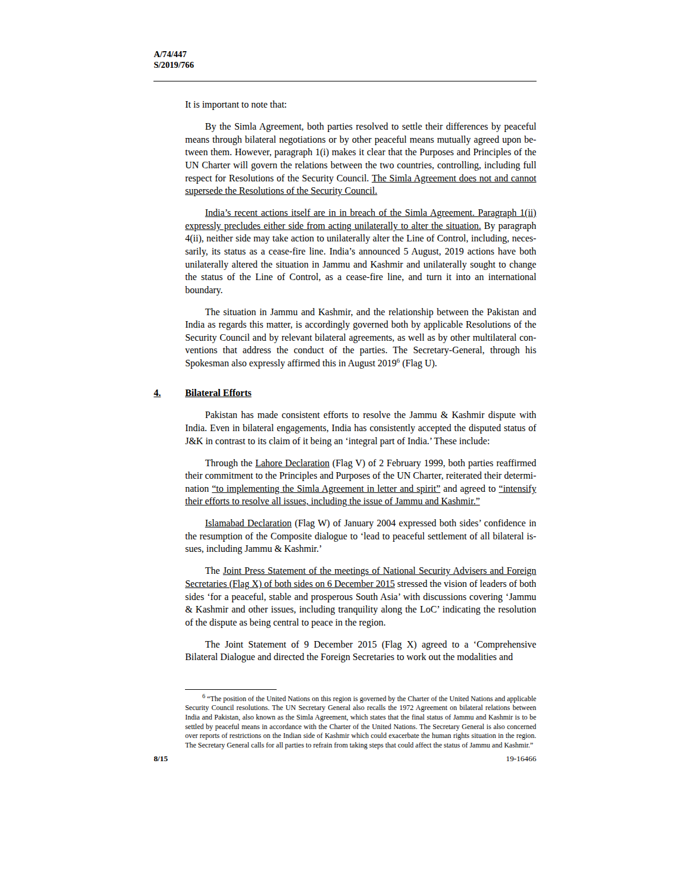A/74/447 S/2019/766
It is important to note that:
By the Simla Agreement, both parties resolved to settle their differences by peaceful means through bilateral negotiations or by other peaceful means mutually agreed upon between them. However, paragraph 1(i) makes it clear that the Purposes and Principles of the UN Charter will govern the relations between the two countries, controlling, including full respect for Resolutions of the Security Council. The Simla Agreement does not and cannot supersede the Resolutions of the Security Council.
India’s recent actions itself are in in breach of the Simla Agreement. Paragraph 1(ii) expressly precludes either side from acting unilaterally to alter the situation. By paragraph 4(ii), neither side may take action to unilaterally alter the Line of Control, including, necessarily, its status as a cease-fire line. India’s announced 5 August, 2019 actions have both unilaterally altered the situation in Jammu and Kashmir and unilaterally sought to change the status of the Line of Control, as a cease-fire line, and turn it into an international boundary.
The situation in Jammu and Kashmir, and the relationship between the Pakistan and India as regards this matter, is accordingly governed both by applicable Resolutions of the Security Council and by relevant bilateral agreements, as well as by other multilateral conventions that address the conduct of the parties. The Secretary-General, through his Spokesman also expressly affirmed this in August 20196 (Flag U).
4. Bilateral Efforts
Pakistan has made consistent efforts to resolve the Jammu & Kashmir dispute with India. Even in bilateral engagements, India has consistently accepted the disputed status of J&K in contrast to its claim of it being an ‘integral part of India.’ These include:
Through the Lahore Declaration (Flag V) of 2 February 1999, both parties reaffirmed their commitment to the Principles and Purposes of the UN Charter, reiterated their determination “to implementing the Simla Agreement in letter and spirit” and agreed to “intensify their efforts to resolve all issues, including the issue of Jammu and Kashmir.”
Islamabad Declaration (Flag W) of January 2004 expressed both sides’ confidence in the resumption of the Composite dialogue to ‘lead to peaceful settlement of all bilateral issues, including Jammu & Kashmir.’
The Joint Press Statement of the meetings of National Security Advisers and Foreign Secretaries (Flag X) of both sides on 6 December 2015 stressed the vision of leaders of both sides ‘for a peaceful, stable and prosperous South Asia’ with discussions covering ‘Jammu & Kashmir and other issues, including tranquility along the LoC’ indicating the resolution of the dispute as being central to peace in the region.
The Joint Statement of 9 December 2015 (Flag X) agreed to a ‘Comprehensive Bilateral Dialogue and directed the Foreign Secretaries to work out the modalities and
6 “The position of the United Nations on this region is governed by the Charter of the United Nations and applicable Security Council resolutions. The UN Secretary General also recalls the 1972 Agreement on bilateral relations between India and Pakistan, also known as the Simla Agreement, which states that the final status of Jammu and Kashmir is to be settled by peaceful means in accordance with the Charter of the United Nations. The Secretary General is also concerned over reports of restrictions on the Indian side of Kashmir which could exacerbate the human rights situation in the region. The Secretary General calls for all parties to refrain from taking steps that could affect the status of Jammu and Kashmir.”
8/15 19-16466